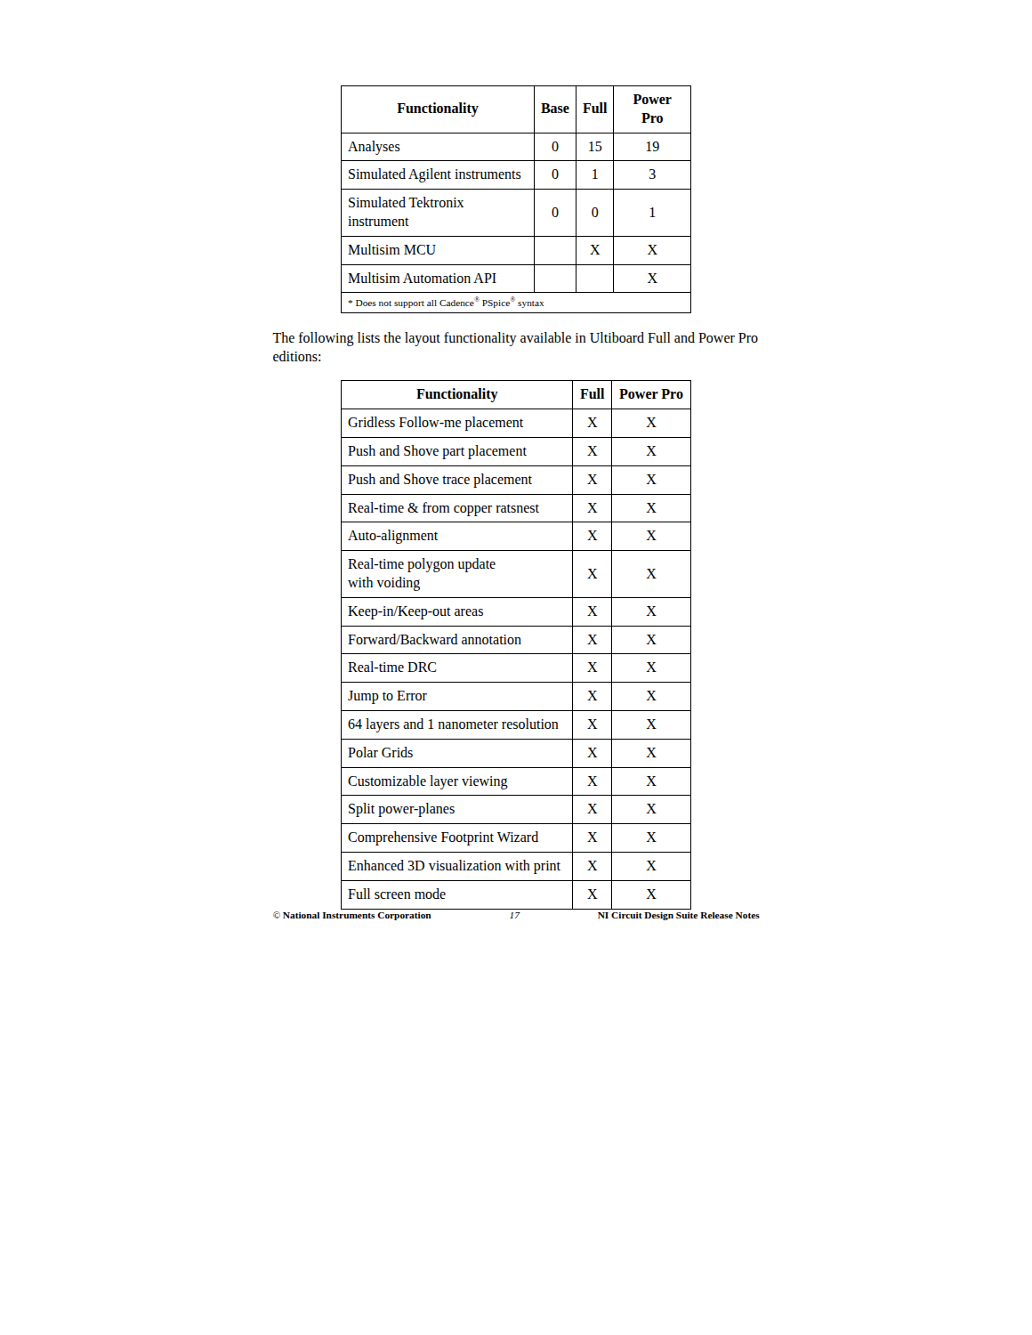| Functionality | Base | Full | Power Pro |
| --- | --- | --- | --- |
| Analyses | 0 | 15 | 19 |
| Simulated Agilent instruments | 0 | 1 | 3 |
| Simulated Tektronix instrument | 0 | 0 | 1 |
| Multisim MCU | | X | X |
| Multisim Automation API | | | X |
| * Does not support all Cadence ® PSpice ® syntax |
The following lists the layout functionality available in Ultiboard Full and Power Pro editions:
| Functionality | Full | Power Pro |
| --- | --- | --- |
| Gridless Follow-me placement | X | X |
| Push and Shove part placement | X | X |
| Push and Shove trace placement | X | X |
| Real-time & from copper ratsnest | X | X |
| Auto-alignment | X | X |
| Real-time polygon update with voiding | X | X |
| Keep-in/Keep-out areas | X | X |
| Forward/Backward annotation | X | X |
| Real-time DRC | X | X |
| Jump to Error | X | X |
| 64 layers and 1 nanometer resolution | X | X |
| Polar Grids | X | X |
| Customizable layer viewing | X | X |
| Split power-planes | X | X |
| Comprehensive Footprint Wizard | X | X |
| Enhanced 3D visualization with print | X | X |
| Full screen mode | X | X |
© National Instruments Corporation
17
NI Circuit Design Suite Release Notes